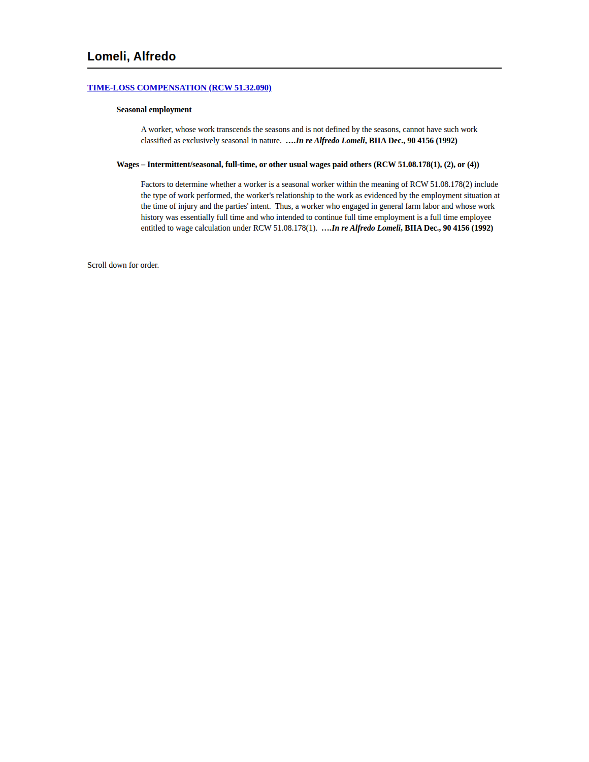Lomeli, Alfredo
TIME-LOSS COMPENSATION (RCW 51.32.090)
Seasonal employment
A worker, whose work transcends the seasons and is not defined by the seasons, cannot have such work classified as exclusively seasonal in nature. ….In re Alfredo Lomeli, BIIA Dec., 90 4156 (1992)
Wages – Intermittent/seasonal, full-time, or other usual wages paid others (RCW 51.08.178(1), (2), or (4))
Factors to determine whether a worker is a seasonal worker within the meaning of RCW 51.08.178(2) include the type of work performed, the worker's relationship to the work as evidenced by the employment situation at the time of injury and the parties' intent. Thus, a worker who engaged in general farm labor and whose work history was essentially full time and who intended to continue full time employment is a full time employee entitled to wage calculation under RCW 51.08.178(1). ….In re Alfredo Lomeli, BIIA Dec., 90 4156 (1992)
Scroll down for order.